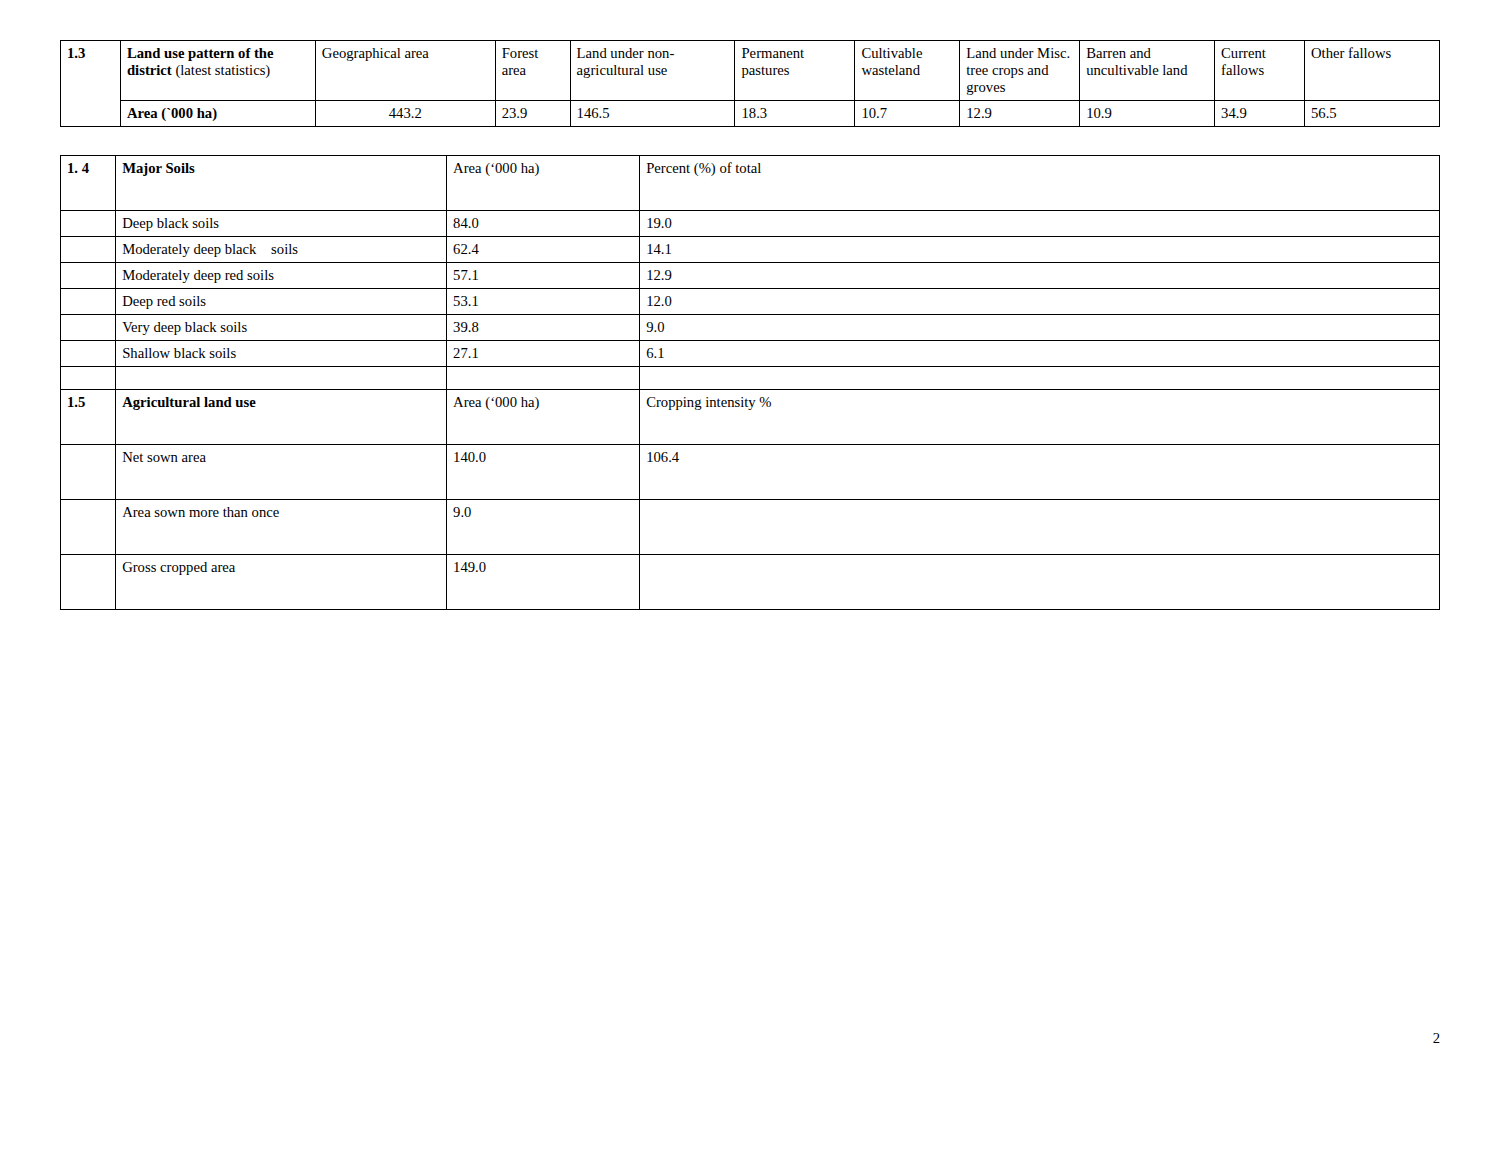| 1.3 | Land use pattern of the district (latest statistics) | Geographical area | Forest area | Land under non-agricultural use | Permanent pastures | Cultivable wasteland | Land under Misc. tree crops and groves | Barren and uncultivable land | Current fallows | Other fallows |
| Area (`000 ha) | 443.2 | 23.9 | 146.5 | 18.3 | 10.7 | 12.9 | 10.9 | 34.9 | 56.5 |
| 1. 4 | Major Soils | Area (‘000 ha) | Percent (%) of total |
| | Deep black soils | 84.0 | 19.0 |
| | Moderately deep black soils | 62.4 | 14.1 |
| | Moderately deep red soils | 57.1 | 12.9 |
| | Deep red soils | 53.1 | 12.0 |
| | Very deep black soils | 39.8 | 9.0 |
| | Shallow black soils | 27.1 | 6.1 |
| 1.5 | Agricultural land use | Area (‘000 ha) | Cropping intensity % |
| | Net sown area | 140.0 | 106.4 |
| | Area sown more than once | 9.0 | |
| | Gross cropped area | 149.0 | |
2